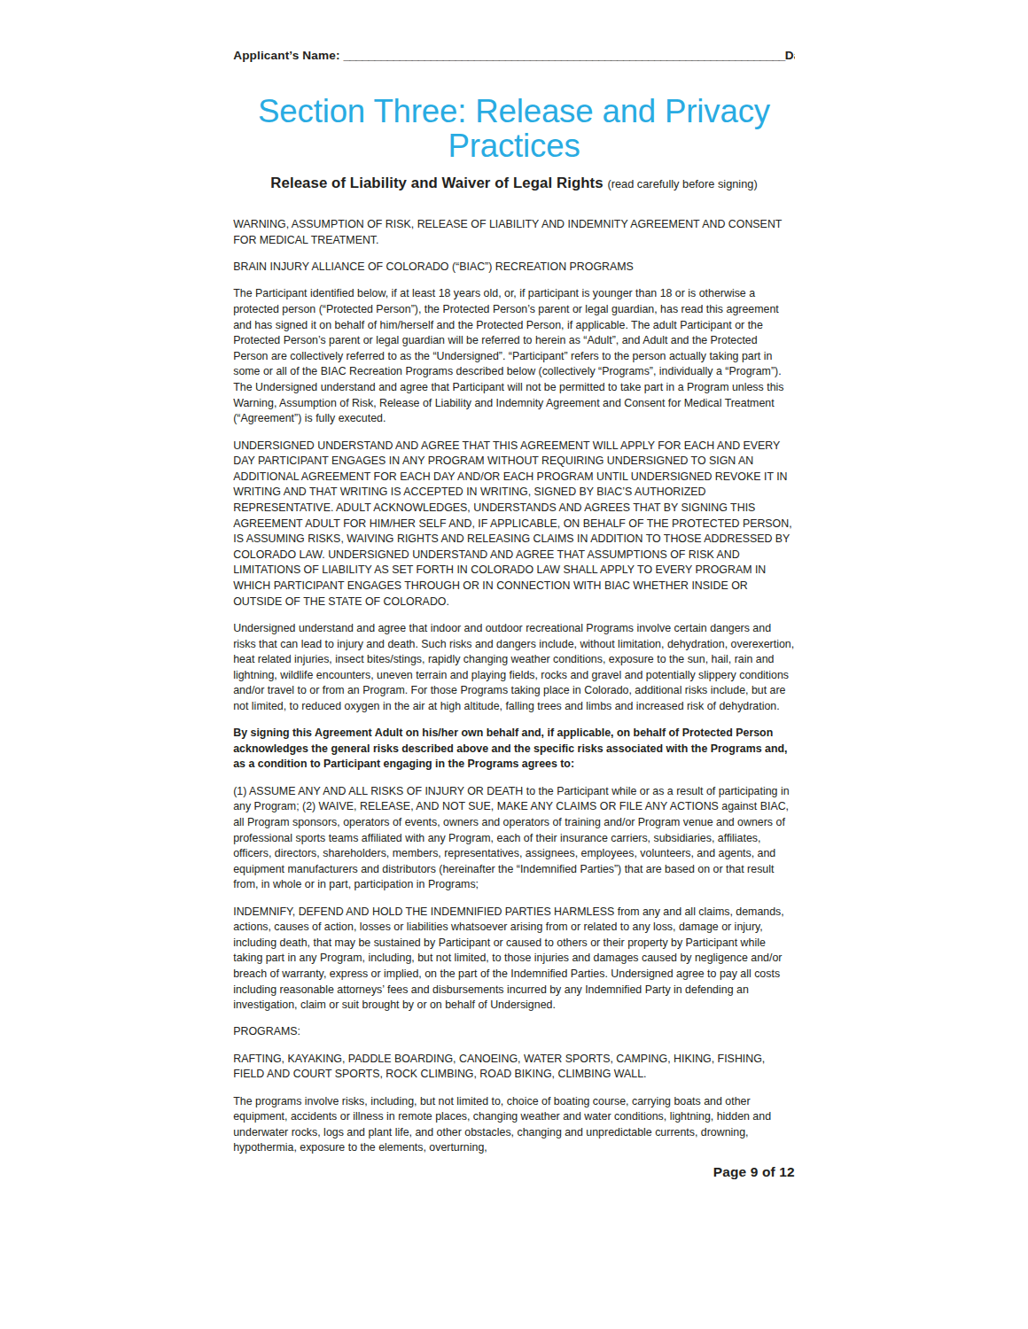Applicant’s Name: _______________________________________________________________________Date:_____/_____/_____
Section Three: Release and Privacy Practices
Release of Liability and Waiver of Legal Rights (read carefully before signing)
Warning, assumption of risk, release of liability and indemnity agreement and consent for medical treatment.
Brain Injury Alliance of Colorado (“BIAC”) Recreation Programs
The Participant identified below, if at least 18 years old, or, if participant is younger than 18 or is otherwise a protected person (“Protected Person”), the Protected Person’s parent or legal guardian, has read this agreement and has signed it on behalf of him/herself and the Protected Person, if applicable. The adult Participant or the Protected Person’s parent or legal guardian will be referred to herein as “Adult”, and Adult and the Protected Person are collectively referred to as the “Undersigned”. “Participant” refers to the person actually taking part in some or all of the BIAC Recreation Programs described below (collectively “Programs”, individually a “Program”). The Undersigned understand and agree that Participant will not be permitted to take part in a Program unless this Warning, Assumption of Risk, Release of Liability and Indemnity Agreement and Consent for Medical Treatment (“Agreement”) is fully executed.
Undersigned understand and agree that this Agreement will apply for each and every day Participant engages in any Program without requiring Undersigned to sign an additional agreement for each day and/or each Program until Undersigned revoke it in writing and that writing is accepted in writing, signed by BIAC’s authorized representative. Adult acknowledges, understands and agrees that by signing this Agreement Adult for him/her self and, if applicable, on behalf of the Protected Person, is assuming risks, waiving rights and releasing claims in addition to those addressed by Colorado law. Undersigned understand and agree that assumptions of risk and limitations of liability as set forth in Colorado law shall apply to every Program in which Participant engages through or in connection with BIAC whether inside or outside of the State of Colorado.
Undersigned understand and agree that indoor and outdoor recreational Programs involve certain dangers and risks that can lead to injury and death. Such risks and dangers include, without limitation, dehydration, overexertion, heat related injuries, insect bites/stings, rapidly changing weather conditions, exposure to the sun, hail, rain and lightning, wildlife encounters, uneven terrain and playing fields, rocks and gravel and potentially slippery conditions and/or travel to or from an Program. For those Programs taking place in Colorado, additional risks include, but are not limited, to reduced oxygen in the air at high altitude, falling trees and limbs and increased risk of dehydration.
By signing this Agreement Adult on his/her own behalf and, if applicable, on behalf of Protected Person acknowledges the general risks described above and the specific risks associated with the Programs and, as a condition to Participant engaging in the Programs agrees to:
(1) Assume any and all risks of injury or death to the Participant while or as a result of participating in any Program; (2) Waive, release, and not sue, make any claims or file any actions against BIAC, all Program sponsors, operators of events, owners and operators of training and/or Program venue and owners of professional sports teams affiliated with any Program, each of their insurance carriers, subsidiaries, affiliates, officers, directors, shareholders, members, representatives, assignees, employees, volunteers, and agents, and equipment manufacturers and distributors (hereinafter the “Indemnified Parties”) that are based on or that result from, in whole or in part, participation in Programs;
Indemnify, defend and hold the Indemnified Parties harmless from any and all claims, demands, actions, causes of action, losses or liabilities whatsoever arising from or related to any loss, damage or injury, including death, that may be sustained by Participant or caused to others or their property by Participant while taking part in any Program, including, but not limited, to those injuries and damages caused by negligence and/or breach of warranty, express or implied, on the part of the Indemnified Parties. Undersigned agree to pay all costs including reasonable attorneys’ fees and disbursements incurred by any Indemnified Party in defending an investigation, claim or suit brought by or on behalf of Undersigned.
Programs:
Rafting, kayaking, paddle boarding, canoeing, water sports, camping, hiking, fishing, field and court sports, rock climbing, road biking, climbing wall.
The programs involve risks, including, but not limited to, choice of boating course, carrying boats and other equipment, accidents or illness in remote places, changing weather and water conditions, lightning, hidden and underwater rocks, logs and plant life, and other obstacles, changing and unpredictable currents, drowning, hypothermia, exposure to the elements, overturning,
Page 9 of 12